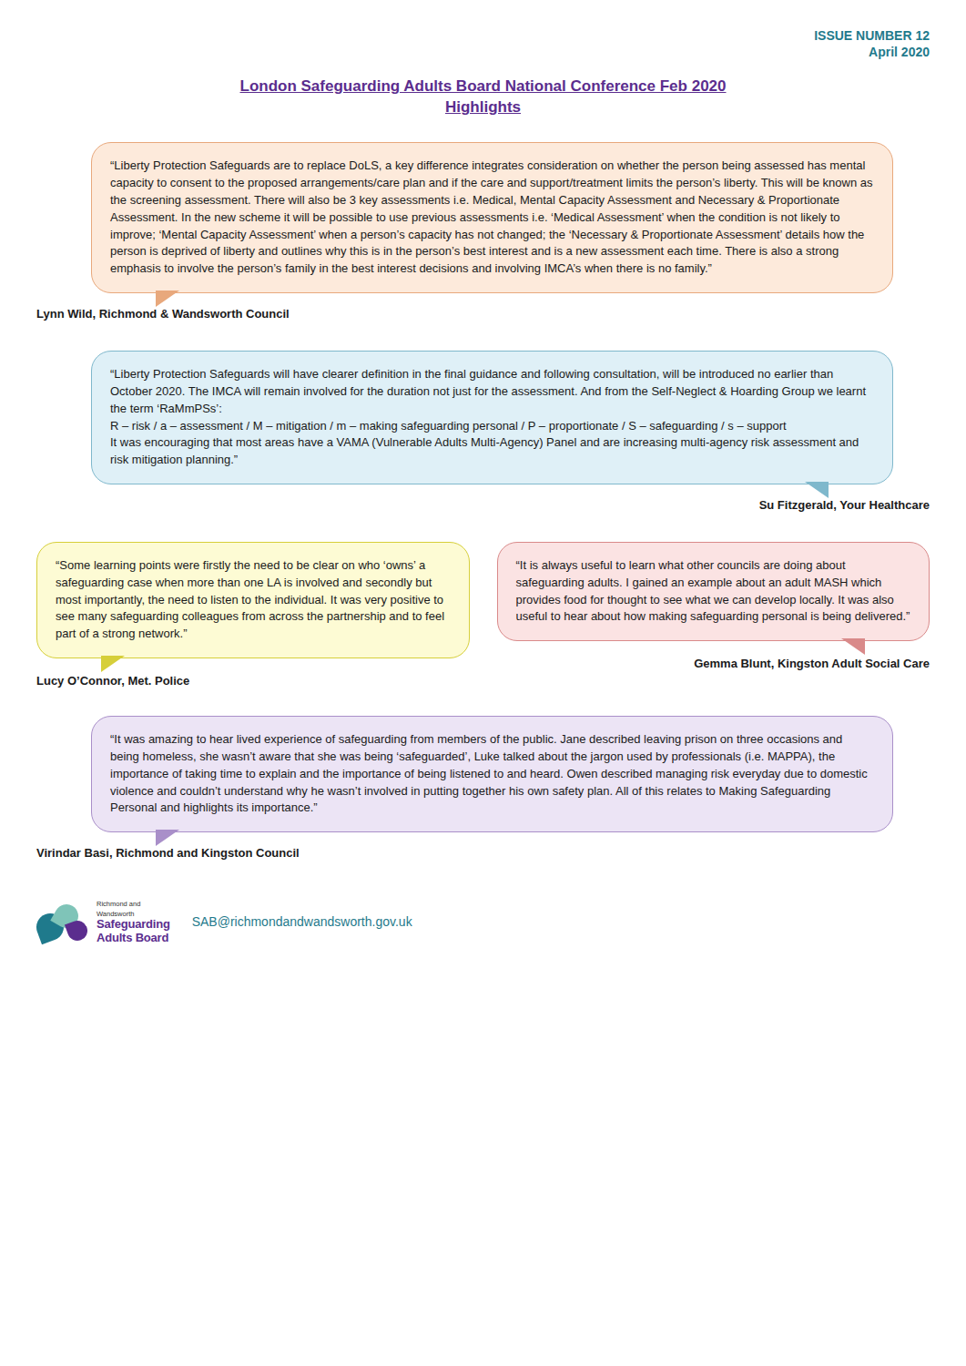ISSUE NUMBER 12
April 2020
London Safeguarding Adults Board National Conference Feb 2020
Highlights
“Liberty Protection Safeguards are to replace DoLS, a key difference integrates consideration on whether the person being assessed has mental capacity to consent to the proposed arrangements/care plan and if the care and support/treatment limits the person’s liberty. This will be known as the screening assessment. There will also be 3 key assessments i.e. Medical, Mental Capacity Assessment and Necessary & Proportionate Assessment. In the new scheme it will be possible to use previous assessments i.e. ‘Medical Assessment’ when the condition is not likely to improve; ‘Mental Capacity Assessment’ when a person’s capacity has not changed; the ‘Necessary & Proportionate Assessment’ details how the person is deprived of liberty and outlines why this is in the person’s best interest and is a new assessment each time. There is also a strong emphasis to involve the person’s family in the best interest decisions and involving IMCA’s when there is no family.”
Lynn Wild, Richmond & Wandsworth Council
“Liberty Protection Safeguards will have clearer definition in the final guidance and following consultation, will be introduced no earlier than October 2020. The IMCA will remain involved for the duration not just for the assessment. And from the Self-Neglect & Hoarding Group we learnt the term ‘RaMmPSs’:
R – risk / a – assessment / M – mitigation / m – making safeguarding personal / P – proportionate / S – safeguarding / s – support
It was encouraging that most areas have a VAMA (Vulnerable Adults Multi-Agency) Panel and are increasing multi-agency risk assessment and risk mitigation planning.”
Su Fitzgerald, Your Healthcare
“Some learning points were firstly the need to be clear on who ‘owns’ a safeguarding case when more than one LA is involved and secondly but most importantly, the need to listen to the individual. It was very positive to see many safeguarding colleagues from across the partnership and to feel part of a strong network.”
Lucy O’Connor, Met. Police
“It is always useful to learn what other councils are doing about safeguarding adults. I gained an example about an adult MASH which provides food for thought to see what we can develop locally. It was also useful to hear about how making safeguarding personal is being delivered.”
Gemma Blunt, Kingston Adult Social Care
“It was amazing to hear lived experience of safeguarding from members of the public. Jane described leaving prison on three occasions and being homeless, she wasn’t aware that she was being ‘safeguarded’, Luke talked about the jargon used by professionals (i.e. MAPPA), the importance of taking time to explain and the importance of being listened to and heard. Owen described managing risk everyday due to domestic violence and couldn’t understand why he wasn’t involved in putting together his own safety plan. All of this relates to Making Safeguarding Personal and highlights its importance.”
Virindar Basi, Richmond and Kingston Council
Richmond and
Wandsworth
Safeguarding
Adults Board
SAB@richmondandwandsworth.gov.uk